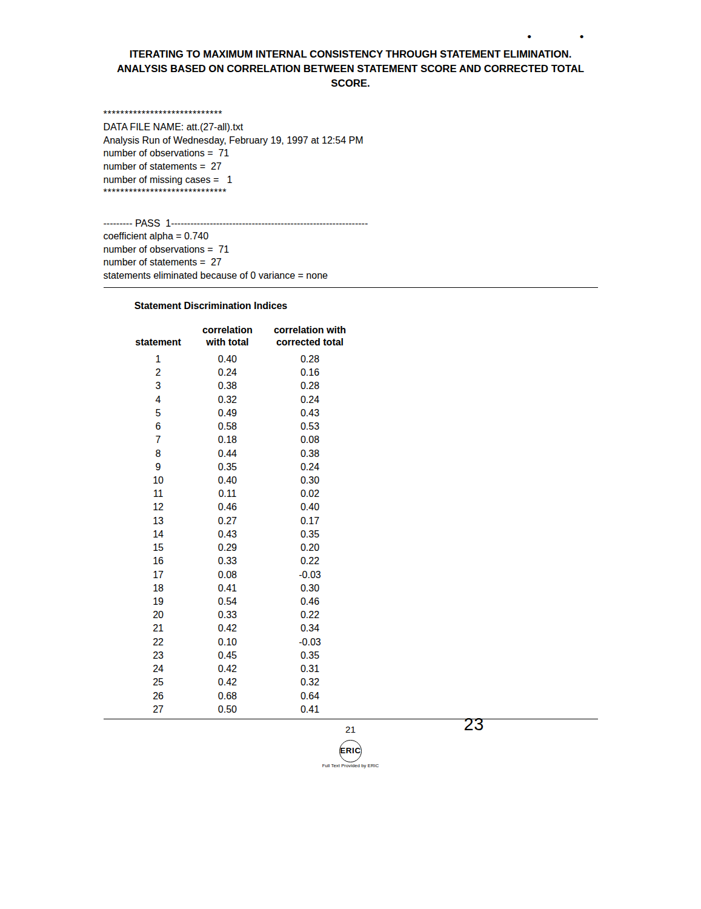• •
Iterating to Maximum Internal Consistency Through Statement Elimination.
Analysis Based on Correlation Between Statement Score and Corrected Total Score.
****************************
DATA FILE NAME: att.(27-all).txt
Analysis Run of Wednesday, February 19, 1997 at 12:54 PM
number of observations = 71
number of statements = 27
number of missing cases = 1
*****************************
--------- PASS 1-------------------------------------------------------------
coefficient alpha = 0.740
number of observations = 71
number of statements = 27
statements eliminated because of 0 variance = none
Statement Discrimination Indices
| statement | correlation with total | correlation with corrected total |
| --- | --- | --- |
| 1 | 0.40 | 0.28 |
| 2 | 0.24 | 0.16 |
| 3 | 0.38 | 0.28 |
| 4 | 0.32 | 0.24 |
| 5 | 0.49 | 0.43 |
| 6 | 0.58 | 0.53 |
| 7 | 0.18 | 0.08 |
| 8 | 0.44 | 0.38 |
| 9 | 0.35 | 0.24 |
| 10 | 0.40 | 0.30 |
| 11 | 0.11 | 0.02 |
| 12 | 0.46 | 0.40 |
| 13 | 0.27 | 0.17 |
| 14 | 0.43 | 0.35 |
| 15 | 0.29 | 0.20 |
| 16 | 0.33 | 0.22 |
| 17 | 0.08 | -0.03 |
| 18 | 0.41 | 0.30 |
| 19 | 0.54 | 0.46 |
| 20 | 0.33 | 0.22 |
| 21 | 0.42 | 0.34 |
| 22 | 0.10 | -0.03 |
| 23 | 0.45 | 0.35 |
| 24 | 0.42 | 0.31 |
| 25 | 0.42 | 0.32 |
| 26 | 0.68 | 0.64 |
| 27 | 0.50 | 0.41 |
23
21
ERIC
Full Text Provided by ERIC